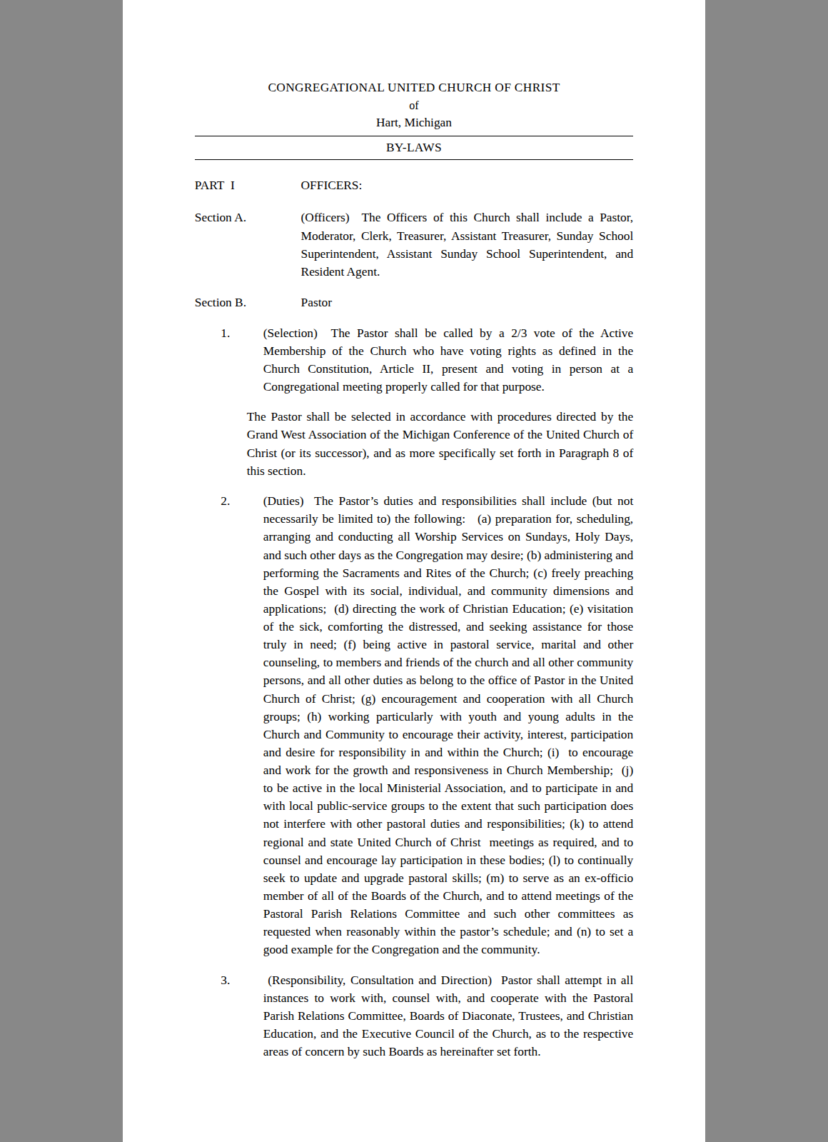CONGREGATIONAL UNITED CHURCH OF CHRIST
of
Hart, Michigan
BY-LAWS
PART I OFFICERS:
Section A. (Officers) The Officers of this Church shall include a Pastor, Moderator, Clerk, Treasurer, Assistant Treasurer, Sunday School Superintendent, Assistant Sunday School Superintendent, and Resident Agent.
Section B. Pastor
1. (Selection) The Pastor shall be called by a 2/3 vote of the Active Membership of the Church who have voting rights as defined in the Church Constitution, Article II, present and voting in person at a Congregational meeting properly called for that purpose.
The Pastor shall be selected in accordance with procedures directed by the Grand West Association of the Michigan Conference of the United Church of Christ (or its successor), and as more specifically set forth in Paragraph 8 of this section.
2. (Duties) The Pastor’s duties and responsibilities shall include (but not necessarily be limited to) the following: (a) preparation for, scheduling, arranging and conducting all Worship Services on Sundays, Holy Days, and such other days as the Congregation may desire; (b) administering and performing the Sacraments and Rites of the Church; (c) freely preaching the Gospel with its social, individual, and community dimensions and applications; (d) directing the work of Christian Education; (e) visitation of the sick, comforting the distressed, and seeking assistance for those truly in need; (f) being active in pastoral service, marital and other counseling, to members and friends of the church and all other community persons, and all other duties as belong to the office of Pastor in the United Church of Christ; (g) encouragement and cooperation with all Church groups; (h) working particularly with youth and young adults in the Church and Community to encourage their activity, interest, participation and desire for responsibility in and within the Church; (i) to encourage and work for the growth and responsiveness in Church Membership; (j) to be active in the local Ministerial Association, and to participate in and with local public-service groups to the extent that such participation does not interfere with other pastoral duties and responsibilities; (k) to attend regional and state United Church of Christ meetings as required, and to counsel and encourage lay participation in these bodies; (l) to continually seek to update and upgrade pastoral skills; (m) to serve as an ex-officio member of all of the Boards of the Church, and to attend meetings of the Pastoral Parish Relations Committee and such other committees as requested when reasonably within the pastor’s schedule; and (n) to set a good example for the Congregation and the community.
3. (Responsibility, Consultation and Direction) Pastor shall attempt in all instances to work with, counsel with, and cooperate with the Pastoral Parish Relations Committee, Boards of Diaconate, Trustees, and Christian Education, and the Executive Council of the Church, as to the respective areas of concern by such Boards as hereinafter set forth.